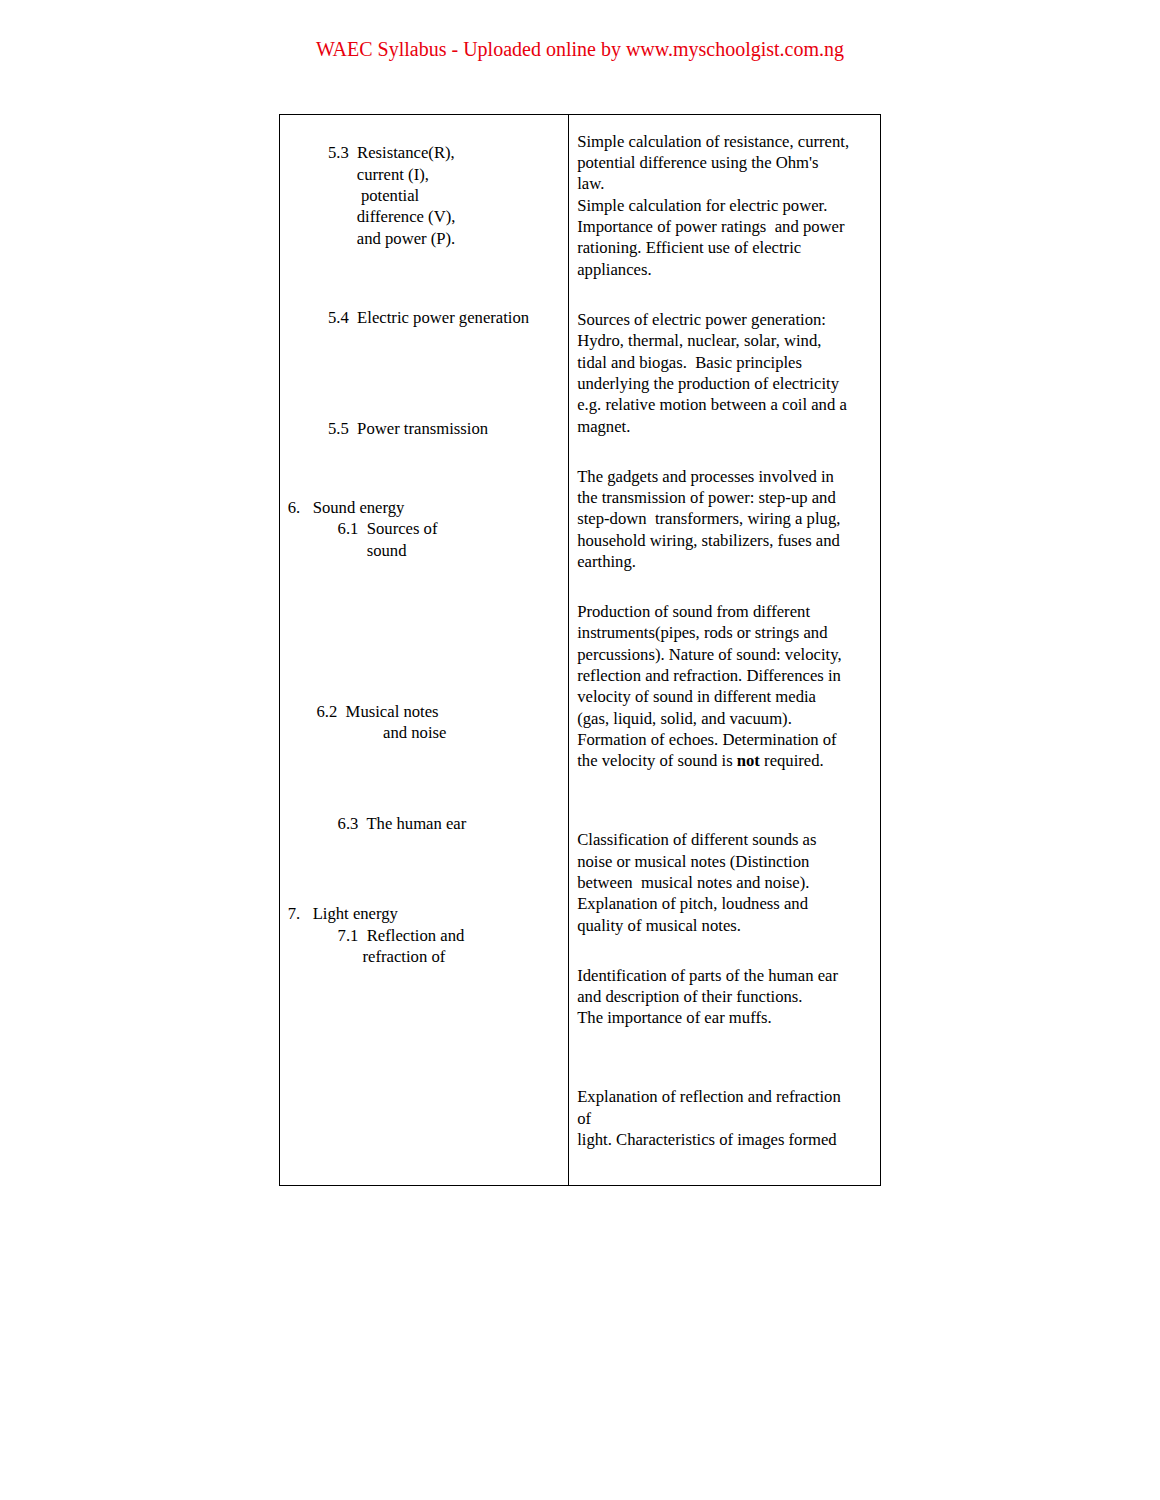WAEC Syllabus - Uploaded online by www.myschoolgist.com.ng
| 5.3 Resistance(R), current (I), potential difference (V), and power (P). 5.4 Electric power generation 5.5 Power transmission 6. Sound energy 6.1 Sources of sound 6.2 Musical notes and noise 6.3 The human ear 7. Light energy 7.1 Reflection and refraction of | Simple calculation of resistance, current, potential difference using the Ohm's law. Simple calculation for electric power. Importance of power ratings and power rationing. Efficient use of electric appliances. Sources of electric power generation: Hydro, thermal, nuclear, solar, wind, tidal and biogas. Basic principles underlying the production of electricity e.g. relative motion between a coil and a magnet. The gadgets and processes involved in the transmission of power: step-up and step-down transformers, wiring a plug, household wiring, stabilizers, fuses and earthing. Production of sound from different instruments(pipes, rods or strings and percussions). Nature of sound: velocity, reflection and refraction. Differences in velocity of sound in different media (gas, liquid, solid, and vacuum). Formation of echoes. Determination of the velocity of sound is not required. Classification of different sounds as noise or musical notes (Distinction between musical notes and noise). Explanation of pitch, loudness and quality of musical notes. Identification of parts of the human ear and description of their functions. The importance of ear muffs. Explanation of reflection and refraction of light. Characteristics of images formed |